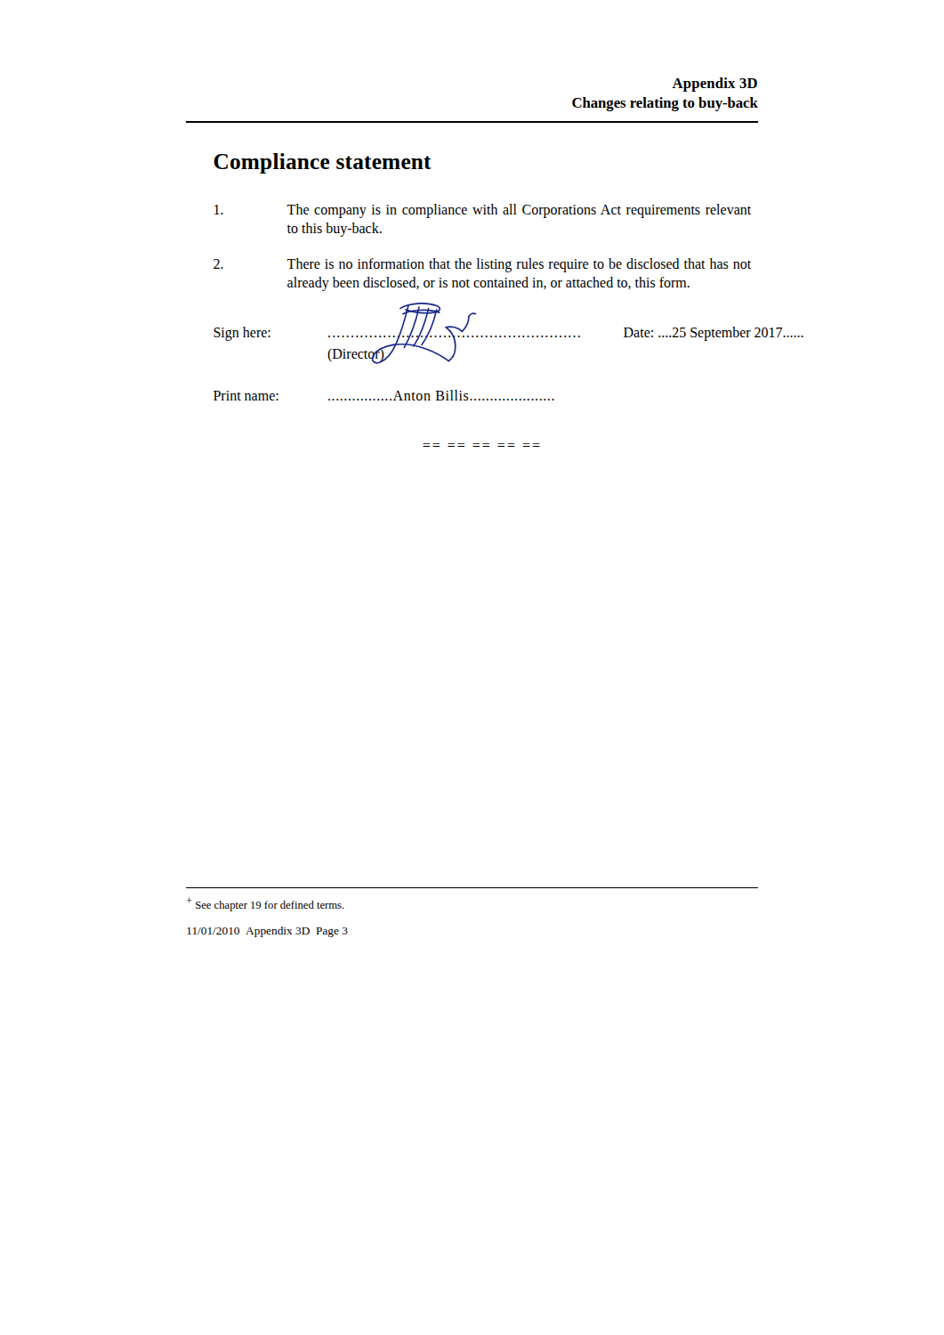Appendix 3D
Changes relating to buy-back
Compliance statement
1. The company is in compliance with all Corporations Act requirements relevant to this buy-back.
2. There is no information that the listing rules require to be disclosed that has not already been disclosed, or is not contained in, or attached to, this form.
Sign here:
.......................................................
Date: ....25 September 2017......
(Director)
Print name:
................Anton Billis.....................
== == == == ==
+ See chapter 19 for defined terms.
11/01/2010 Appendix 3D Page 3